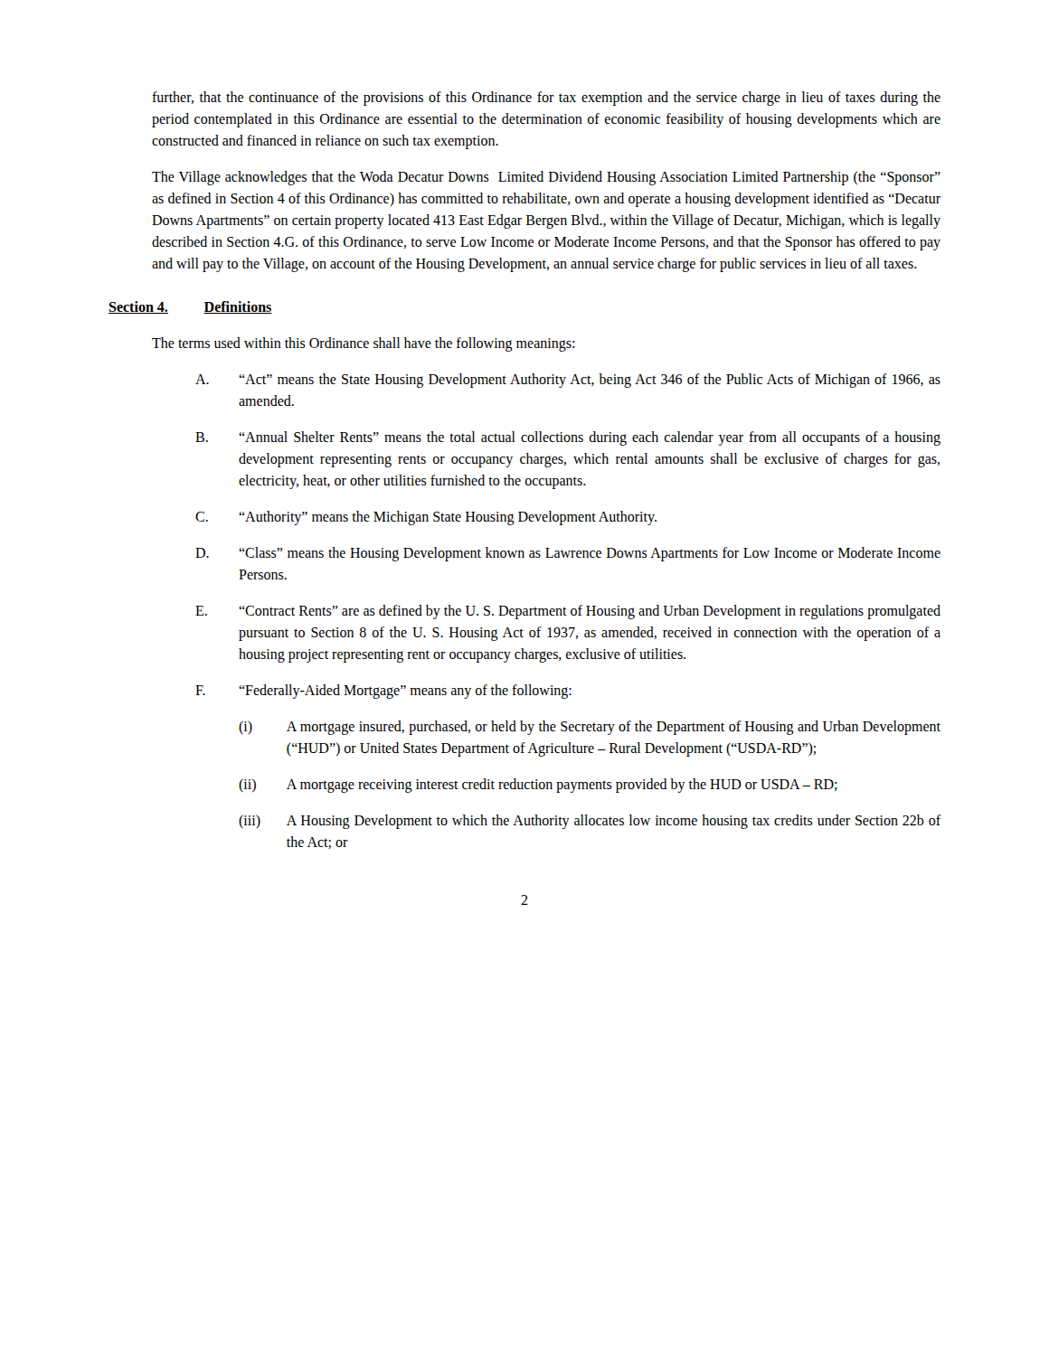further, that the continuance of the provisions of this Ordinance for tax exemption and the service charge in lieu of taxes during the period contemplated in this Ordinance are essential to the determination of economic feasibility of housing developments which are constructed and financed in reliance on such tax exemption.
The Village acknowledges that the Woda Decatur Downs Limited Dividend Housing Association Limited Partnership (the “Sponsor” as defined in Section 4 of this Ordinance) has committed to rehabilitate, own and operate a housing development identified as “Decatur Downs Apartments” on certain property located 413 East Edgar Bergen Blvd., within the Village of Decatur, Michigan, which is legally described in Section 4.G. of this Ordinance, to serve Low Income or Moderate Income Persons, and that the Sponsor has offered to pay and will pay to the Village, on account of the Housing Development, an annual service charge for public services in lieu of all taxes.
Section 4. Definitions
The terms used within this Ordinance shall have the following meanings:
A. “Act” means the State Housing Development Authority Act, being Act 346 of the Public Acts of Michigan of 1966, as amended.
B. “Annual Shelter Rents” means the total actual collections during each calendar year from all occupants of a housing development representing rents or occupancy charges, which rental amounts shall be exclusive of charges for gas, electricity, heat, or other utilities furnished to the occupants.
C. “Authority” means the Michigan State Housing Development Authority.
D. “Class” means the Housing Development known as Lawrence Downs Apartments for Low Income or Moderate Income Persons.
E. “Contract Rents” are as defined by the U. S. Department of Housing and Urban Development in regulations promulgated pursuant to Section 8 of the U. S. Housing Act of 1937, as amended, received in connection with the operation of a housing project representing rent or occupancy charges, exclusive of utilities.
F. “Federally-Aided Mortgage” means any of the following:
(i) A mortgage insured, purchased, or held by the Secretary of the Department of Housing and Urban Development (“HUD”) or United States Department of Agriculture – Rural Development (“USDA-RD”);
(ii) A mortgage receiving interest credit reduction payments provided by the HUD or USDA – RD;
(iii) A Housing Development to which the Authority allocates low income housing tax credits under Section 22b of the Act; or
2